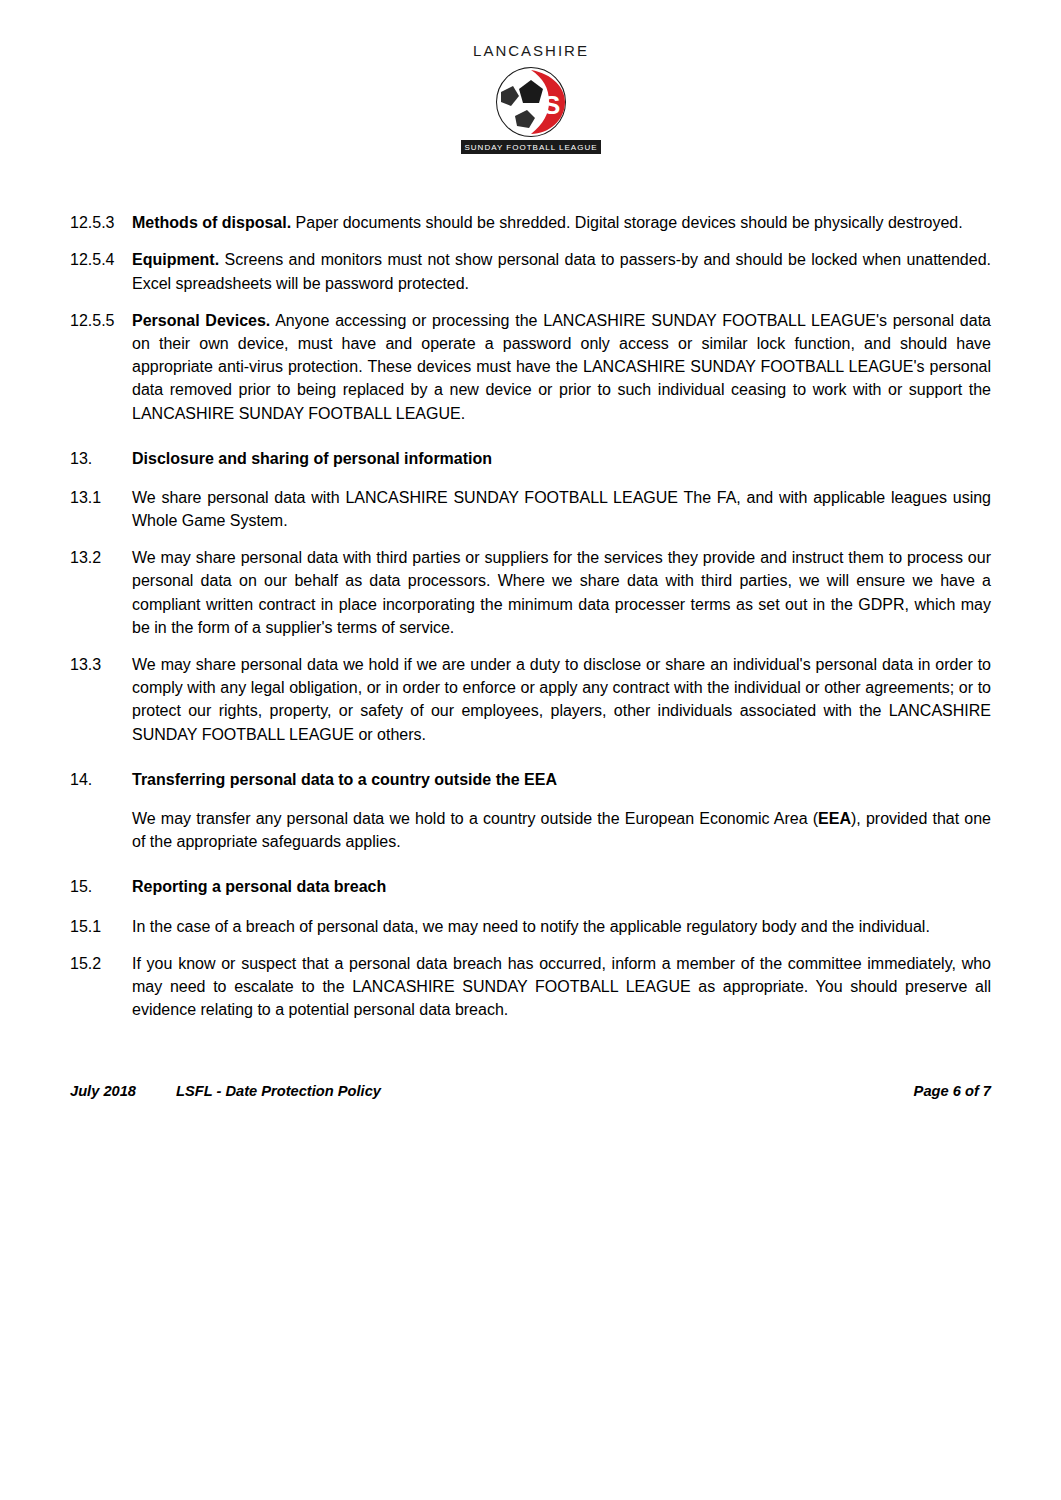LANCASHIRE S SUNDAY FOOTBALL LEAGUE
12.5.3
Methods of disposal. Paper documents should be shredded. Digital storage devices should be physically destroyed.
12.5.4
Equipment. Screens and monitors must not show personal data to passers-by and should be locked when unattended. Excel spreadsheets will be password protected.
12.5.5
Personal Devices. Anyone accessing or processing the LANCASHIRE SUNDAY FOOTBALL LEAGUE's personal data on their own device, must have and operate a password only access or similar lock function, and should have appropriate anti-virus protection. These devices must have the LANCASHIRE SUNDAY FOOTBALL LEAGUE's personal data removed prior to being replaced by a new device or prior to such individual ceasing to work with or support the LANCASHIRE SUNDAY FOOTBALL LEAGUE.
13.
Disclosure and sharing of personal information
13.1
We share personal data with LANCASHIRE SUNDAY FOOTBALL LEAGUE The FA, and with applicable leagues using Whole Game System.
13.2
We may share personal data with third parties or suppliers for the services they provide and instruct them to process our personal data on our behalf as data processors. Where we share data with third parties, we will ensure we have a compliant written contract in place incorporating the minimum data processer terms as set out in the GDPR, which may be in the form of a supplier's terms of service.
13.3
We may share personal data we hold if we are under a duty to disclose or share an individual's personal data in order to comply with any legal obligation, or in order to enforce or apply any contract with the individual or other agreements; or to protect our rights, property, or safety of our employees, players, other individuals associated with the LANCASHIRE SUNDAY FOOTBALL LEAGUE or others.
14.
Transferring personal data to a country outside the EEA
We may transfer any personal data we hold to a country outside the European Economic Area (EEA), provided that one of the appropriate safeguards applies.
15.
Reporting a personal data breach
15.1
In the case of a breach of personal data, we may need to notify the applicable regulatory body and the individual.
15.2
If you know or suspect that a personal data breach has occurred, inform a member of the committee immediately, who may need to escalate to the LANCASHIRE SUNDAY FOOTBALL LEAGUE as appropriate. You should preserve all evidence relating to a potential personal data breach.
July 2018
LSFL - Date Protection Policy
Page 6 of 7